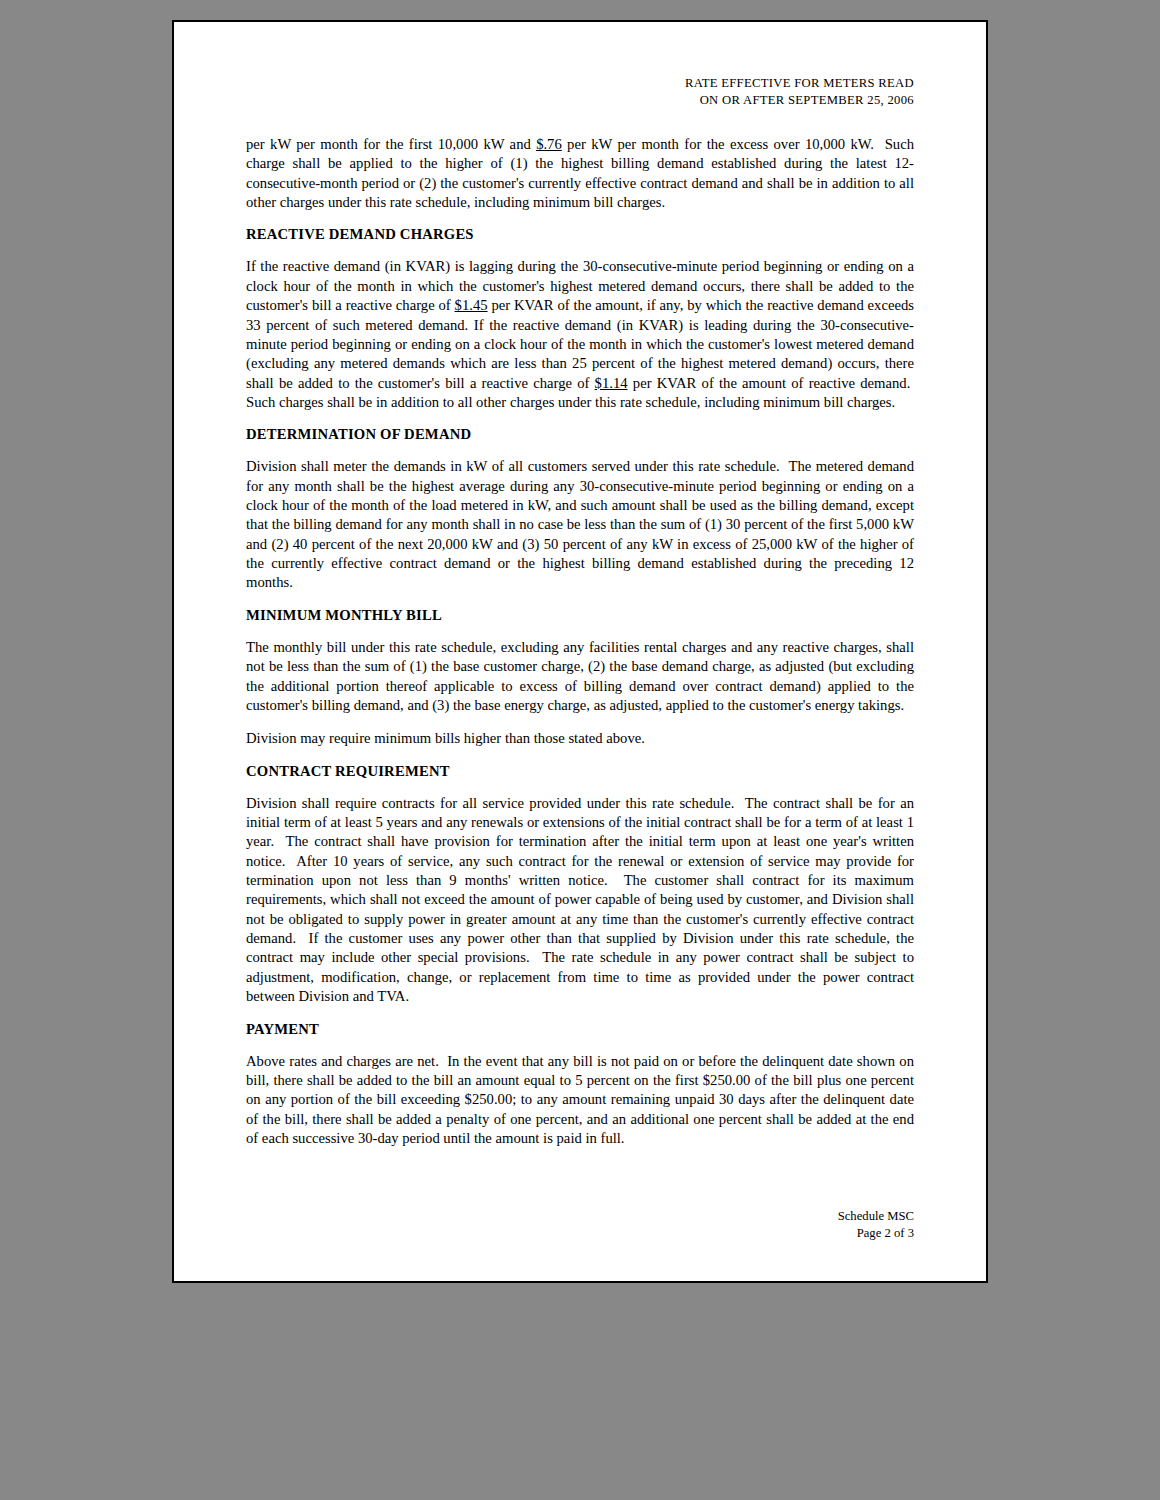RATE EFFECTIVE FOR METERS READ
ON OR AFTER SEPTEMBER 25, 2006
per kW per month for the first 10,000 kW and $.76 per kW per month for the excess over 10,000 kW. Such charge shall be applied to the higher of (1) the highest billing demand established during the latest 12-consecutive-month period or (2) the customer's currently effective contract demand and shall be in addition to all other charges under this rate schedule, including minimum bill charges.
REACTIVE DEMAND CHARGES
If the reactive demand (in KVAR) is lagging during the 30-consecutive-minute period beginning or ending on a clock hour of the month in which the customer's highest metered demand occurs, there shall be added to the customer's bill a reactive charge of $1.45 per KVAR of the amount, if any, by which the reactive demand exceeds 33 percent of such metered demand. If the reactive demand (in KVAR) is leading during the 30-consecutive-minute period beginning or ending on a clock hour of the month in which the customer's lowest metered demand (excluding any metered demands which are less than 25 percent of the highest metered demand) occurs, there shall be added to the customer's bill a reactive charge of $1.14 per KVAR of the amount of reactive demand. Such charges shall be in addition to all other charges under this rate schedule, including minimum bill charges.
DETERMINATION OF DEMAND
Division shall meter the demands in kW of all customers served under this rate schedule. The metered demand for any month shall be the highest average during any 30-consecutive-minute period beginning or ending on a clock hour of the month of the load metered in kW, and such amount shall be used as the billing demand, except that the billing demand for any month shall in no case be less than the sum of (1) 30 percent of the first 5,000 kW and (2) 40 percent of the next 20,000 kW and (3) 50 percent of any kW in excess of 25,000 kW of the higher of the currently effective contract demand or the highest billing demand established during the preceding 12 months.
MINIMUM MONTHLY BILL
The monthly bill under this rate schedule, excluding any facilities rental charges and any reactive charges, shall not be less than the sum of (1) the base customer charge, (2) the base demand charge, as adjusted (but excluding the additional portion thereof applicable to excess of billing demand over contract demand) applied to the customer's billing demand, and (3) the base energy charge, as adjusted, applied to the customer's energy takings.
Division may require minimum bills higher than those stated above.
CONTRACT REQUIREMENT
Division shall require contracts for all service provided under this rate schedule. The contract shall be for an initial term of at least 5 years and any renewals or extensions of the initial contract shall be for a term of at least 1 year. The contract shall have provision for termination after the initial term upon at least one year's written notice. After 10 years of service, any such contract for the renewal or extension of service may provide for termination upon not less than 9 months' written notice. The customer shall contract for its maximum requirements, which shall not exceed the amount of power capable of being used by customer, and Division shall not be obligated to supply power in greater amount at any time than the customer's currently effective contract demand. If the customer uses any power other than that supplied by Division under this rate schedule, the contract may include other special provisions. The rate schedule in any power contract shall be subject to adjustment, modification, change, or replacement from time to time as provided under the power contract between Division and TVA.
PAYMENT
Above rates and charges are net. In the event that any bill is not paid on or before the delinquent date shown on bill, there shall be added to the bill an amount equal to 5 percent on the first $250.00 of the bill plus one percent on any portion of the bill exceeding $250.00; to any amount remaining unpaid 30 days after the delinquent date of the bill, there shall be added a penalty of one percent, and an additional one percent shall be added at the end of each successive 30-day period until the amount is paid in full.
Schedule MSC
Page 2 of 3